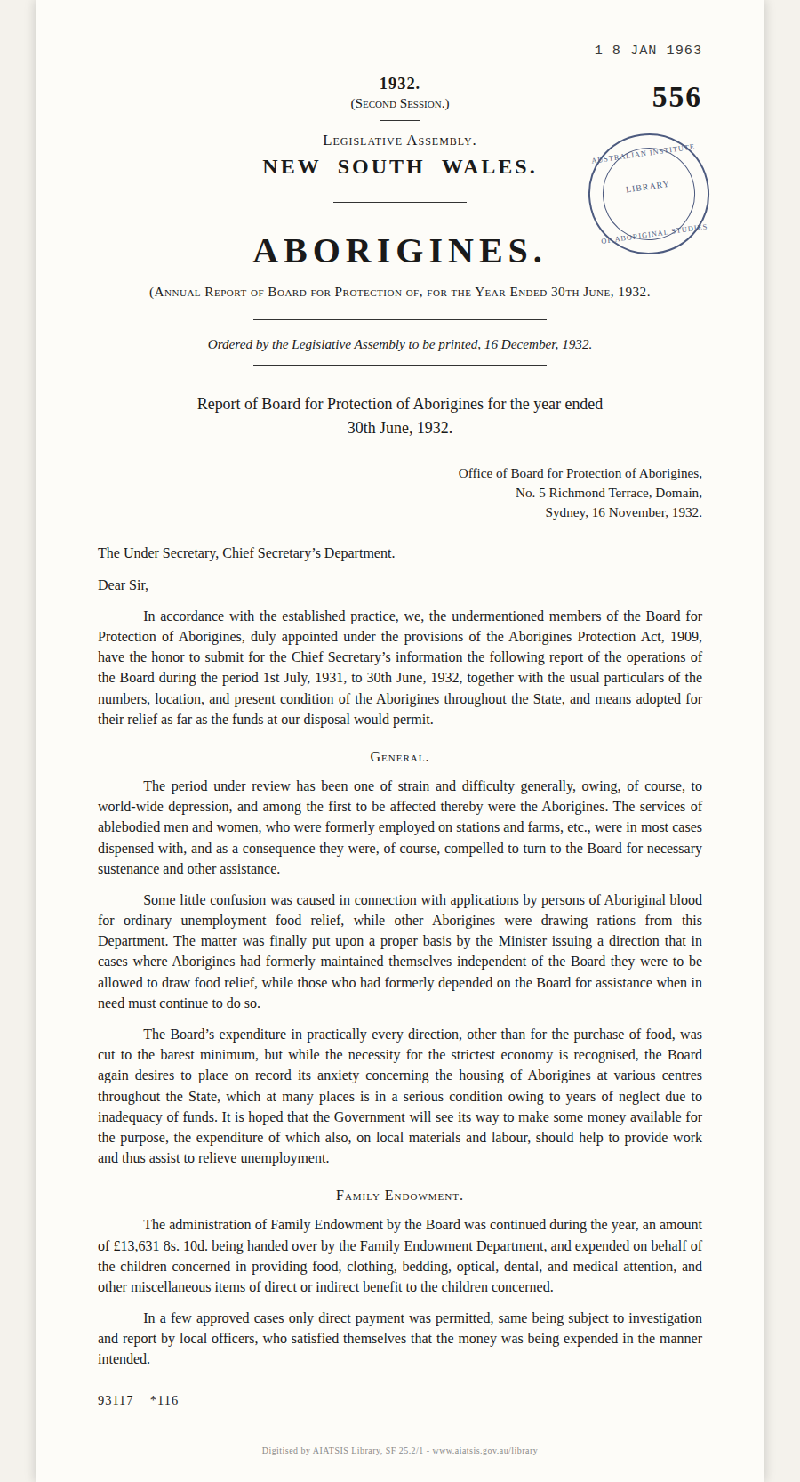1 8 JAN 1963
556
1932.
(Second Session.)
Legislative Assembly.
NEW SOUTH WALES.
AUSTRALIAN INSTITUTE
LIBRARY
OF ABORIGINAL STUDIES
ABORIGINES.
(Annual Report of Board for Protection of, for the Year Ended 30th June, 1932.
Ordered by the Legislative Assembly to be printed, 16 December, 1932.
Report of Board for Protection of Aborigines for the year ended
30th June, 1932.
Office of Board for Protection of Aborigines,
No. 5 Richmond Terrace, Domain,
Sydney, 16 November, 1932.
The Under Secretary, Chief Secretary’s Department.
Dear Sir,
In accordance with the established practice, we, the undermentioned members of the Board for Protection of Aborigines, duly appointed under the provisions of the Aborigines Protection Act, 1909, have the honor to submit for the Chief Secretary’s information the following report of the operations of the Board during the period 1st July, 1931, to 30th June, 1932, together with the usual particulars of the numbers, location, and present condition of the Aborigines throughout the State, and means adopted for their relief as far as the funds at our disposal would permit.
General.
The period under review has been one of strain and difficulty generally, owing, of course, to world-wide depression, and among the first to be affected thereby were the Aborigines. The services of ablebodied men and women, who were formerly employed on stations and farms, etc., were in most cases dispensed with, and as a consequence they were, of course, compelled to turn to the Board for necessary sustenance and other assistance.
Some little confusion was caused in connection with applications by persons of Aboriginal blood for ordinary unemployment food relief, while other Aborigines were drawing rations from this Department. The matter was finally put upon a proper basis by the Minister issuing a direction that in cases where Aborigines had formerly maintained themselves independent of the Board they were to be allowed to draw food relief, while those who had formerly depended on the Board for assistance when in need must continue to do so.
The Board’s expenditure in practically every direction, other than for the purchase of food, was cut to the barest minimum, but while the necessity for the strictest economy is recognised, the Board again desires to place on record its anxiety concerning the housing of Aborigines at various centres throughout the State, which at many places is in a serious condition owing to years of neglect due to inadequacy of funds. It is hoped that the Government will see its way to make some money available for the purpose, the expenditure of which also, on local materials and labour, should help to provide work and thus assist to relieve unemployment.
Family Endowment.
The administration of Family Endowment by the Board was continued during the year, an amount of £13,631 8s. 10d. being handed over by the Family Endowment Department, and expended on behalf of the children concerned in providing food, clothing, bedding, optical, dental, and medical attention, and other miscellaneous items of direct or indirect benefit to the children concerned.
In a few approved cases only direct payment was permitted, same being subject to investigation and report by local officers, who satisfied themselves that the money was being expended in the manner intended.
93117 *116
Digitised by AIATSIS Library, SF 25.2/1 - www.aiatsis.gov.au/library